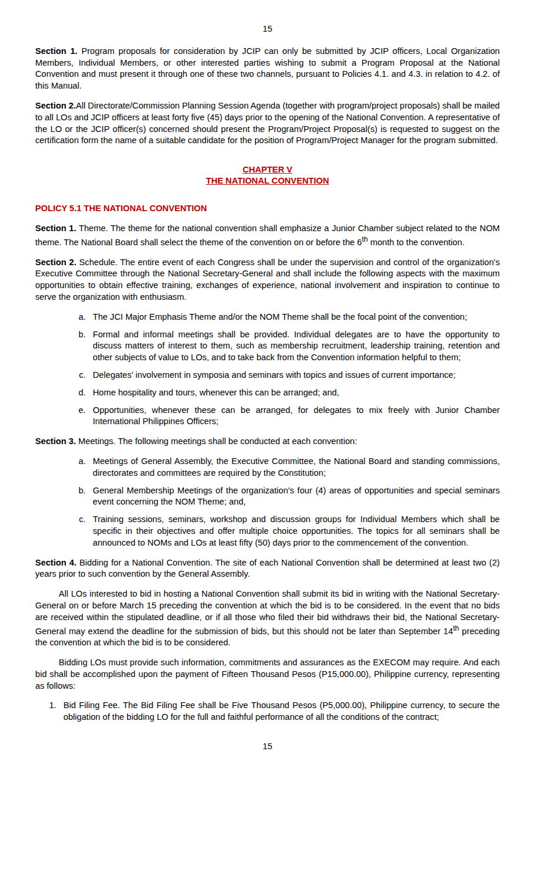15
Section 1. Program proposals for consideration by JCIP can only be submitted by JCIP officers, Local Organization Members, Individual Members, or other interested parties wishing to submit a Program Proposal at the National Convention and must present it through one of these two channels, pursuant to Policies 4.1. and 4.3. in relation to 4.2. of this Manual.
Section 2. All Directorate/Commission Planning Session Agenda (together with program/project proposals) shall be mailed to all LOs and JCIP officers at least forty five (45) days prior to the opening of the National Convention. A representative of the LO or the JCIP officer(s) concerned should present the Program/Project Proposal(s) is requested to suggest on the certification form the name of a suitable candidate for the position of Program/Project Manager for the program submitted.
CHAPTER V
THE NATIONAL CONVENTION
POLICY 5.1 THE NATIONAL CONVENTION
Section 1. Theme. The theme for the national convention shall emphasize a Junior Chamber subject related to the NOM theme. The National Board shall select the theme of the convention on or before the 6th month to the convention.
Section 2. Schedule. The entire event of each Congress shall be under the supervision and control of the organization's Executive Committee through the National Secretary-General and shall include the following aspects with the maximum opportunities to obtain effective training, exchanges of experience, national involvement and inspiration to continue to serve the organization with enthusiasm.
The JCI Major Emphasis Theme and/or the NOM Theme shall be the focal point of the convention;
Formal and informal meetings shall be provided. Individual delegates are to have the opportunity to discuss matters of interest to them, such as membership recruitment, leadership training, retention and other subjects of value to LOs, and to take back from the Convention information helpful to them;
Delegates' involvement in symposia and seminars with topics and issues of current importance;
Home hospitality and tours, whenever this can be arranged; and,
Opportunities, whenever these can be arranged, for delegates to mix freely with Junior Chamber International Philippines Officers;
Section 3. Meetings. The following meetings shall be conducted at each convention:
Meetings of General Assembly, the Executive Committee, the National Board and standing commissions, directorates and committees are required by the Constitution;
General Membership Meetings of the organization's four (4) areas of opportunities and special seminars event concerning the NOM Theme; and,
Training sessions, seminars, workshop and discussion groups for Individual Members which shall be specific in their objectives and offer multiple choice opportunities. The topics for all seminars shall be announced to NOMs and LOs at least fifty (50) days prior to the commencement of the convention.
Section 4. Bidding for a National Convention. The site of each National Convention shall be determined at least two (2) years prior to such convention by the General Assembly.
All LOs interested to bid in hosting a National Convention shall submit its bid in writing with the National Secretary-General on or before March 15 preceding the convention at which the bid is to be considered. In the event that no bids are received within the stipulated deadline, or if all those who filed their bid withdraws their bid, the National Secretary-General may extend the deadline for the submission of bids, but this should not be later than September 14th preceding the convention at which the bid is to be considered.
Bidding LOs must provide such information, commitments and assurances as the EXECOM may require. And each bid shall be accomplished upon the payment of Fifteen Thousand Pesos (P15,000.00), Philippine currency, representing as follows:
Bid Filing Fee. The Bid Filing Fee shall be Five Thousand Pesos (P5,000.00), Philippine currency, to secure the obligation of the bidding LO for the full and faithful performance of all the conditions of the contract;
15